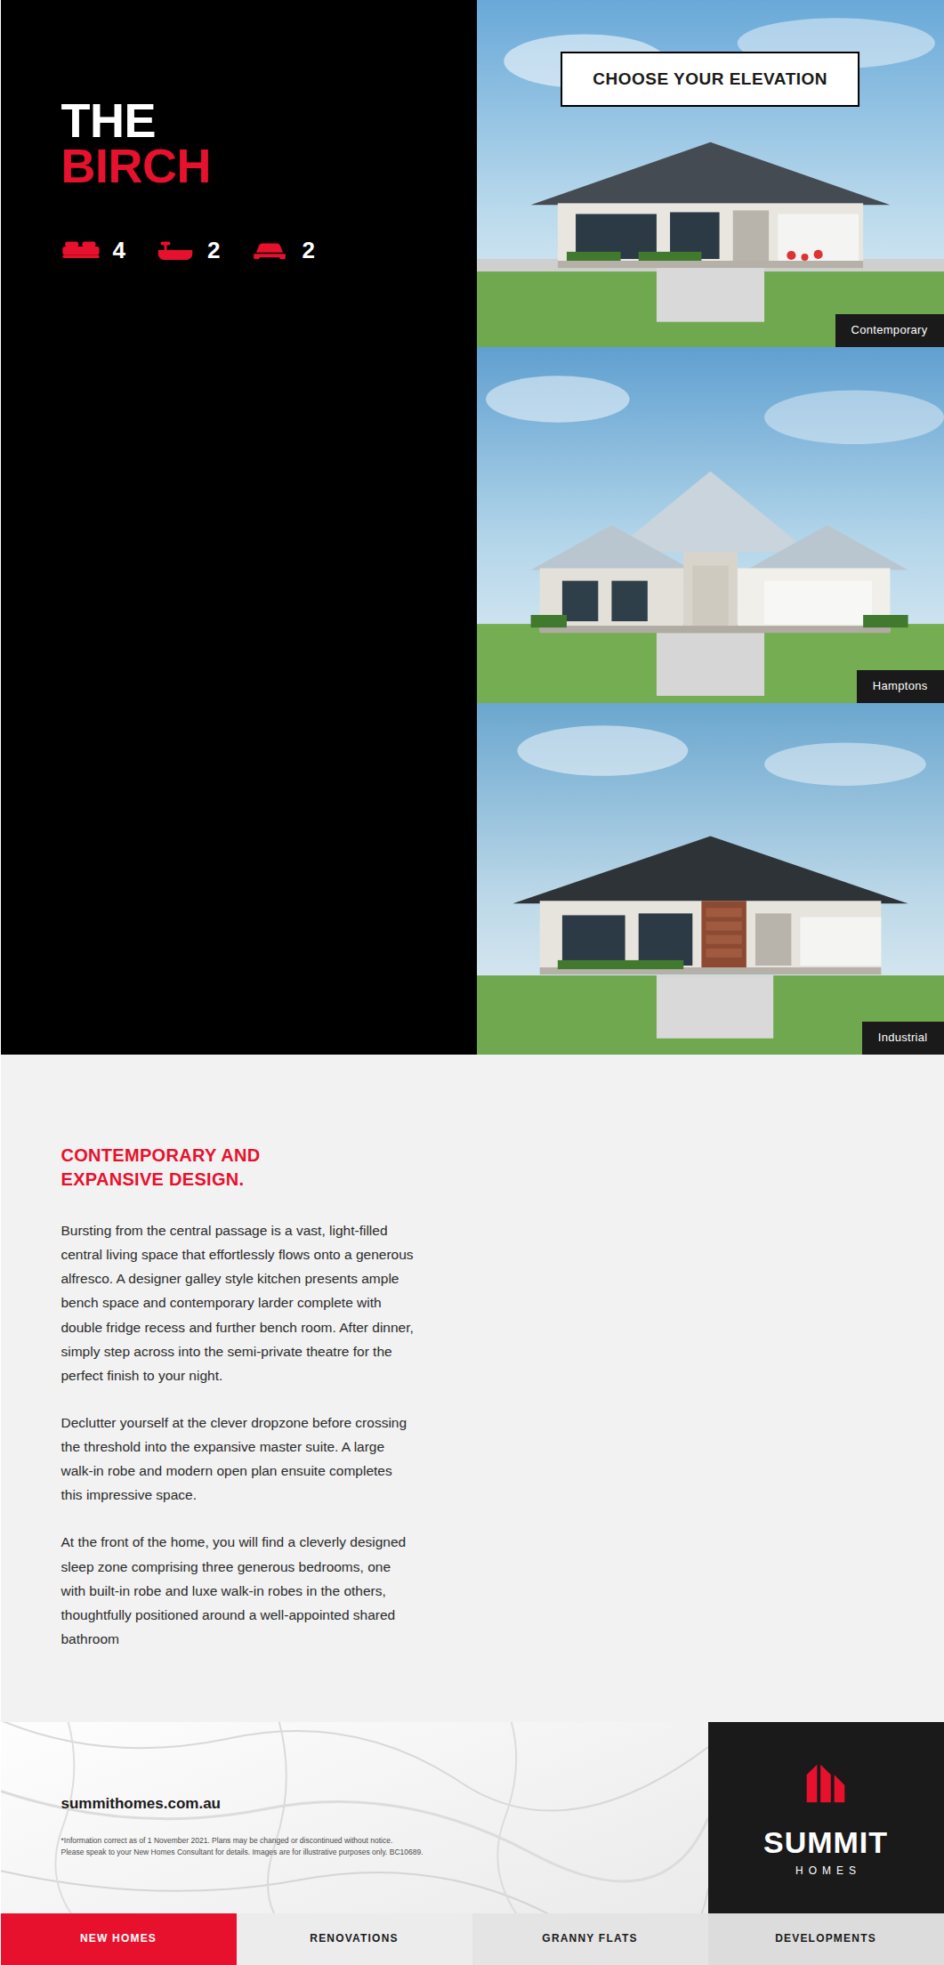THEBIRCH
4
2
2
CHOOSE YOUR ELEVATION
Contemporary
Hamptons
Industrial
Contemporary and
expansive design.
Bursting from the central passage is a vast, light-filled central living space that effortlessly flows onto a generous alfresco. A designer galley style kitchen presents ample bench space and contemporary larder complete with double fridge recess and further bench room. After dinner, simply step across into the semi-private theatre for the perfect finish to your night.
Declutter yourself at the clever dropzone before crossing the threshold into the expansive master suite. A large walk-in robe and modern open plan ensuite completes this impressive space.
At the front of the home, you will find a cleverly designed sleep zone comprising three generous bedrooms, one with built-in robe and luxe walk-in robes in the others, thoughtfully positioned around a well-appointed shared bathroom
summithomes.com.au
*Information correct as of 1 November 2021. Plans may be changed or discontinued without notice.
Please speak to your New Homes Consultant for details. Images are for illustrative purposes only. BC10689.
SUMMIT
HOMES
New Homes
Renovations
Granny Flats
Developments